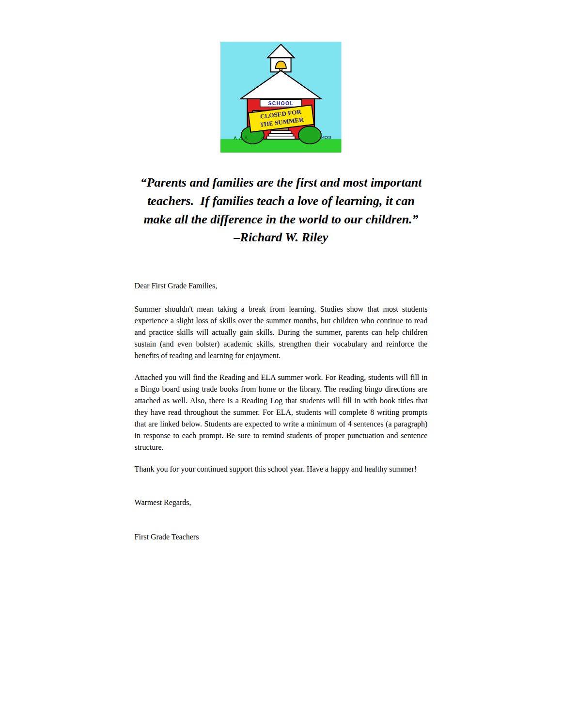Red schoolhouse with a sign that reads CLOSED FOR THE SUMMER SCHOOL CLOSED FOR THE SUMMER HICKS
“Parents and families are the first and most important teachers. If families teach a love of learning, it can make all the difference in the world to our children.” –Richard W. Riley
Dear First Grade Families,
Summer shouldn't mean taking a break from learning. Studies show that most students experience a slight loss of skills over the summer months, but children who continue to read and practice skills will actually gain skills. During the summer, parents can help children sustain (and even bolster) academic skills, strengthen their vocabulary and reinforce the benefits of reading and learning for enjoyment.
Attached you will find the Reading and ELA summer work. For Reading, students will fill in a Bingo board using trade books from home or the library. The reading bingo directions are attached as well. Also, there is a Reading Log that students will fill in with book titles that they have read throughout the summer. For ELA, students will complete 8 writing prompts that are linked below. Students are expected to write a minimum of 4 sentences (a paragraph) in response to each prompt. Be sure to remind students of proper punctuation and sentence structure.
Thank you for your continued support this school year. Have a happy and healthy summer!
Warmest Regards,
First Grade Teachers